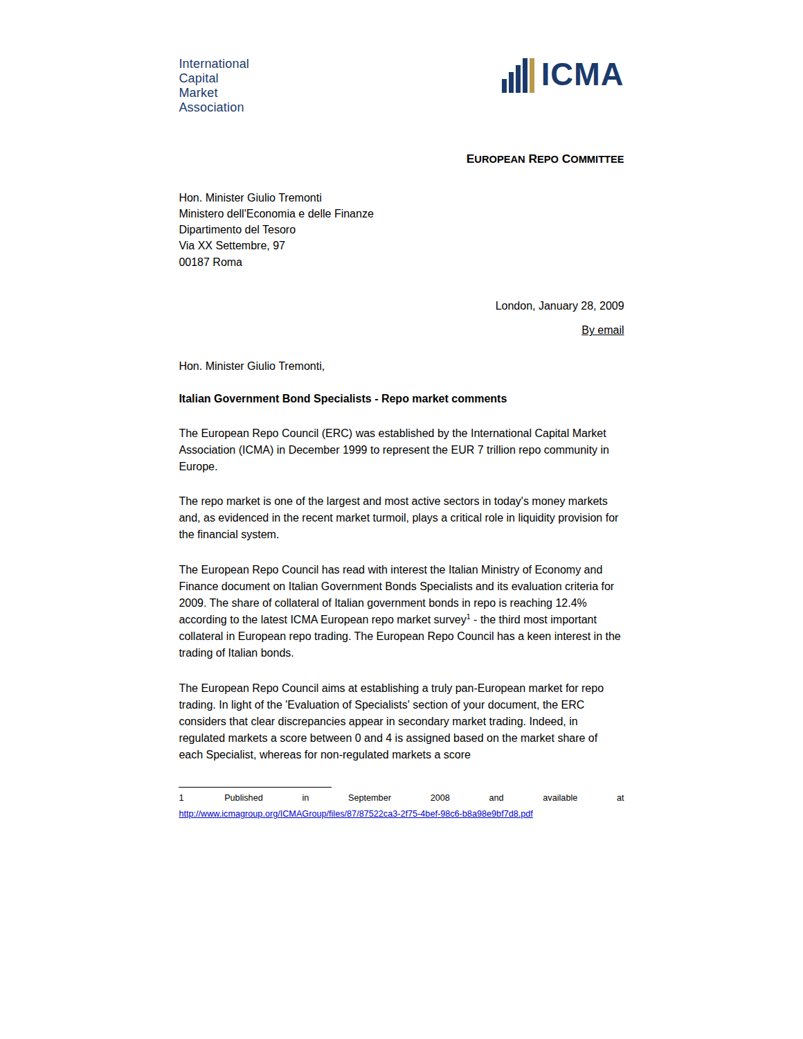International
Capital
Market
Association
ICMA
EUROPEAN REPO COMMITTEE
Hon. Minister Giulio Tremonti
Ministero dell'Economia e delle Finanze
Dipartimento del Tesoro
Via XX Settembre, 97
00187 Roma
London, January 28, 2009
By email
Hon. Minister Giulio Tremonti,
Italian Government Bond Specialists - Repo market comments
The European Repo Council (ERC) was established by the International Capital Market Association (ICMA) in December 1999 to represent the EUR 7 trillion repo community in Europe.
The repo market is one of the largest and most active sectors in today's money markets and, as evidenced in the recent market turmoil, plays a critical role in liquidity provision for the financial system.
The European Repo Council has read with interest the Italian Ministry of Economy and Finance document on Italian Government Bonds Specialists and its evaluation criteria for 2009. The share of collateral of Italian government bonds in repo is reaching 12.4% according to the latest ICMA European repo market survey1 - the third most important collateral in European repo trading. The European Repo Council has a keen interest in the trading of Italian bonds.
The European Repo Council aims at establishing a truly pan-European market for repo trading. In light of the 'Evaluation of Specialists' section of your document, the ERC considers that clear discrepancies appear in secondary market trading. Indeed, in regulated markets a score between 0 and 4 is assigned based on the market share of each Specialist, whereas for non-regulated markets a score
1 Published in September 2008 and available at
http://www.icmagroup.org/ICMAGroup/files/87/87522ca3-2f75-4bef-98c6-b8a98e9bf7d8.pdf